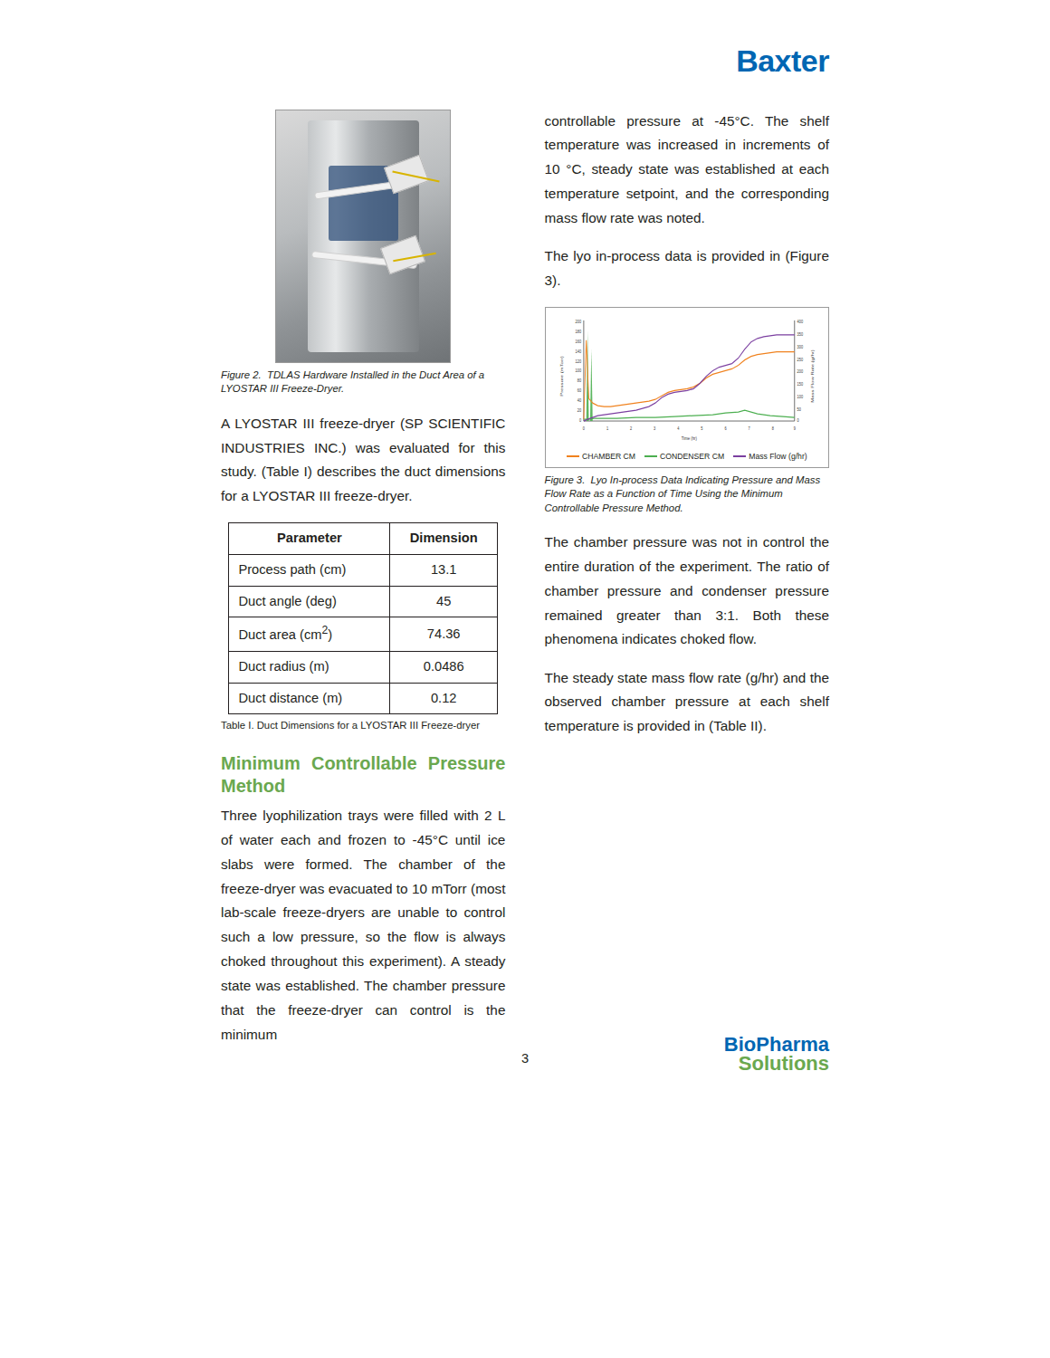Baxter
Figure 2. TDLAS Hardware Installed in the Duct Area of a LYOSTAR III Freeze-Dryer.
A LYOSTAR III freeze-dryer (SP SCIENTIFIC INDUSTRIES INC.) was evaluated for this study. (Table I) describes the duct dimensions for a LYOSTAR III freeze-dryer.
| Parameter | Dimension |
| --- | --- |
| Process path (cm) | 13.1 |
| Duct angle (deg) | 45 |
| Duct area (cm 2 ) | 74.36 |
| Duct radius (m) | 0.0486 |
| Duct distance (m) | 0.12 |
Table I. Duct Dimensions for a LYOSTAR III Freeze-dryer
Minimum Controllable Pressure Method
Three lyophilization trays were filled with 2 L of water each and frozen to -45°C until ice slabs were formed. The chamber of the freeze-dryer was evacuated to 10 mTorr (most lab-scale freeze-dryers are unable to control such a low pressure, so the flow is always choked throughout this experiment). A steady state was established. The chamber pressure that the freeze-dryer can control is the minimum
controllable pressure at -45°C. The shelf temperature was increased in increments of 10 °C, steady state was established at each temperature setpoint, and the corresponding mass flow rate was noted.
The lyo in-process data is provided in (Figure 3).
200 180 160 140 120 100 80 60 40 20 0 Pressure (mTorr) 400 350 300 250 200 150 100 50 0 Mass Flow Rate (g/hr) 0 1 2 3 4 5 6 7 8 9 Time (hr)
CHAMBER CM CONDENSER CM Mass Flow (g/hr)
Figure 3. Lyo In-process Data Indicating Pressure and Mass Flow Rate as a Function of Time Using the Minimum Controllable Pressure Method.
The chamber pressure was not in control the entire duration of the experiment. The ratio of chamber pressure and condenser pressure remained greater than 3:1. Both these phenomena indicates choked flow.
The steady state mass flow rate (g/hr) and the observed chamber pressure at each shelf temperature is provided in (Table II).
3
Bio Pharma Solutions